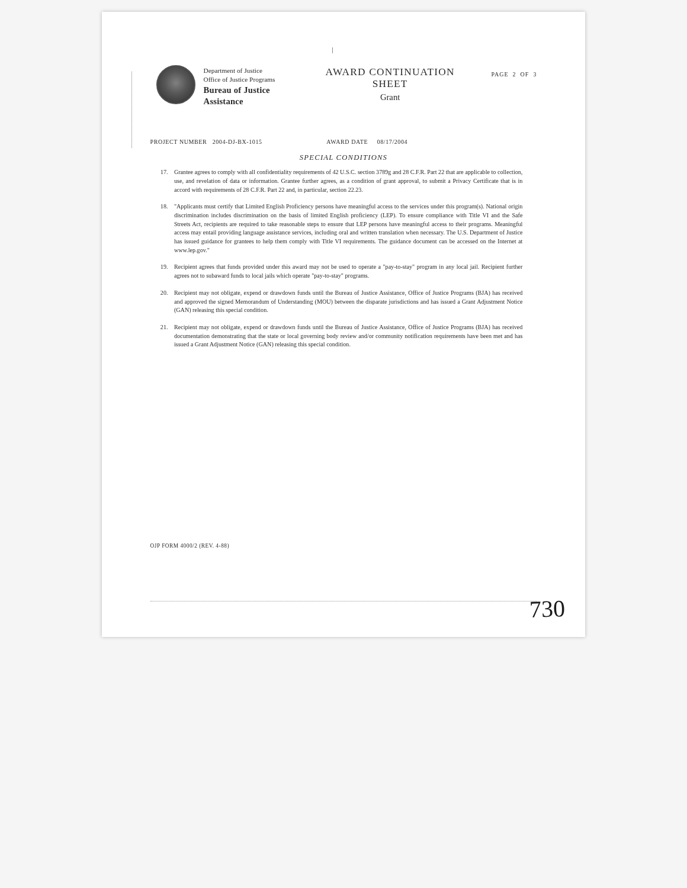Department of Justice
Office of Justice Programs
Bureau of Justice
Assistance
AWARD CONTINUATION
SHEET
Grant
PAGE 2 OF 3
PROJECT NUMBER 2004-DJ-BX-1015
AWARD DATE 08/17/2004
SPECIAL CONDITIONS
17. Grantee agrees to comply with all confidentiality requirements of 42 U.S.C. section 3789g and 28 C.F.R. Part 22 that are applicable to collection, use, and revelation of data or information. Grantee further agrees, as a condition of grant approval, to submit a Privacy Certificate that is in accord with requirements of 28 C.F.R. Part 22 and, in particular, section 22.23.
18. "Applicants must certify that Limited English Proficiency persons have meaningful access to the services under this program(s). National origin discrimination includes discrimination on the basis of limited English proficiency (LEP). To ensure compliance with Title VI and the Safe Streets Act, recipients are required to take reasonable steps to ensure that LEP persons have meaningful access to their programs. Meaningful access may entail providing language assistance services, including oral and written translation when necessary. The U.S. Department of Justice has issued guidance for grantees to help them comply with Title VI requirements. The guidance document can be accessed on the Internet at www.lep.gov."
19. Recipient agrees that funds provided under this award may not be used to operate a "pay-to-stay" program in any local jail. Recipient further agrees not to subaward funds to local jails which operate "pay-to-stay" programs.
20. Recipient may not obligate, expend or drawdown funds until the Bureau of Justice Assistance, Office of Justice Programs (BJA) has received and approved the signed Memorandum of Understanding (MOU) between the disparate jurisdictions and has issued a Grant Adjustment Notice (GAN) releasing this special condition.
21. Recipient may not obligate, expend or drawdown funds until the Bureau of Justice Assistance, Office of Justice Programs (BJA) has received documentation demonstrating that the state or local governing body review and/or community notification requirements have been met and has issued a Grant Adjustment Notice (GAN) releasing this special condition.
OJP FORM 4000/2 (REV. 4-88)
730